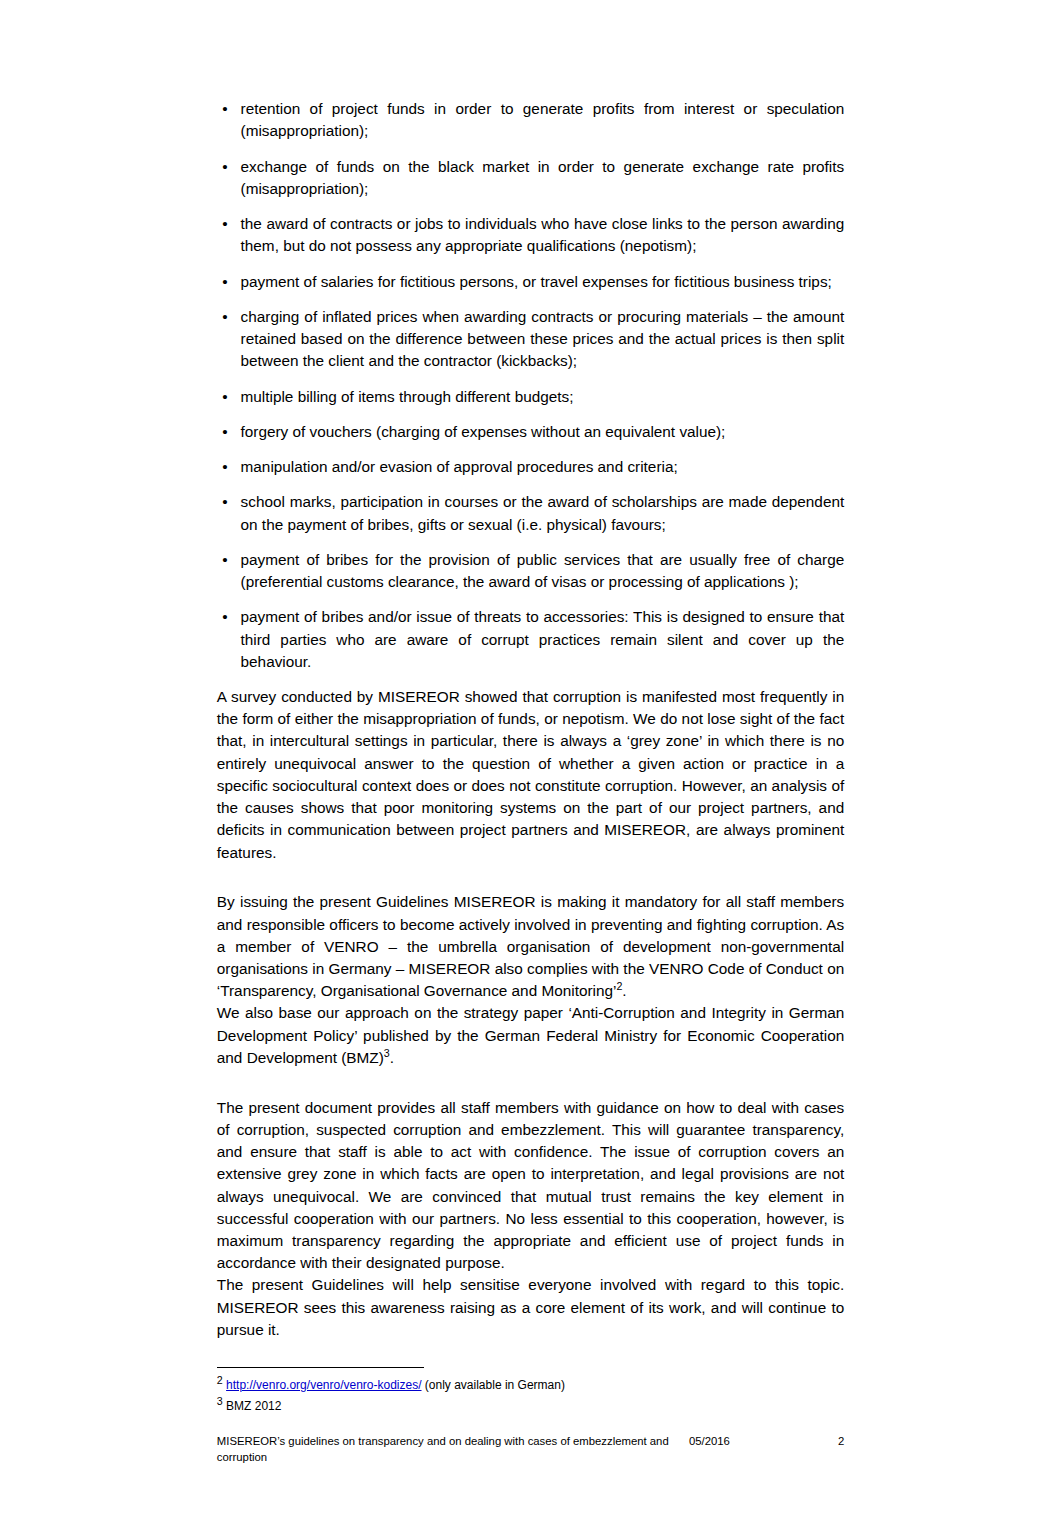retention of project funds in order to generate profits from interest or speculation (misappropriation);
exchange of funds on the black market in order to generate exchange rate profits (misappropriation);
the award of contracts or jobs to individuals who have close links to the person awarding them, but do not possess any appropriate qualifications (nepotism);
payment of salaries for fictitious persons, or travel expenses for fictitious business trips;
charging of inflated prices when awarding contracts or procuring materials – the amount retained based on the difference between these prices and the actual prices is then split between the client and the contractor (kickbacks);
multiple billing of items through different budgets;
forgery of vouchers (charging of expenses without an equivalent value);
manipulation and/or evasion of approval procedures and criteria;
school marks, participation in courses or the award of scholarships are made dependent on the payment of bribes, gifts or sexual (i.e. physical) favours;
payment of bribes for the provision of public services that are usually free of charge (preferential customs clearance, the award of visas or processing of applications );
payment of bribes and/or issue of threats to accessories: This is designed to ensure that third parties who are aware of corrupt practices remain silent and cover up the behaviour.
A survey conducted by MISEREOR showed that corruption is manifested most frequently in the form of either the misappropriation of funds, or nepotism. We do not lose sight of the fact that, in intercultural settings in particular, there is always a ‘grey zone’ in which there is no entirely unequivocal answer to the question of whether a given action or practice in a specific sociocultural context does or does not constitute corruption. However, an analysis of the causes shows that poor monitoring systems on the part of our project partners, and deficits in communication between project partners and MISEREOR, are always prominent features.
By issuing the present Guidelines MISEREOR is making it mandatory for all staff members and responsible officers to become actively involved in preventing and fighting corruption. As a member of VENRO – the umbrella organisation of development non-governmental organisations in Germany – MISEREOR also complies with the VENRO Code of Conduct on ‘Transparency, Organisational Governance and Monitoring’2.
We also base our approach on the strategy paper ‘Anti-Corruption and Integrity in German Development Policy’ published by the German Federal Ministry for Economic Cooperation and Development (BMZ)3.
The present document provides all staff members with guidance on how to deal with cases of corruption, suspected corruption and embezzlement. This will guarantee transparency, and ensure that staff is able to act with confidence. The issue of corruption covers an extensive grey zone in which facts are open to interpretation, and legal provisions are not always unequivocal. We are convinced that mutual trust remains the key element in successful cooperation with our partners. No less essential to this cooperation, however, is maximum transparency regarding the appropriate and efficient use of project funds in accordance with their designated purpose.
The present Guidelines will help sensitise everyone involved with regard to this topic. MISEREOR sees this awareness raising as a core element of its work, and will continue to pursue it.
2 http://venro.org/venro/venro-kodizes/ (only available in German)
3 BMZ 2012
MISEREOR’s guidelines on transparency and on dealing with cases of embezzlement and corruption
05/2016
2